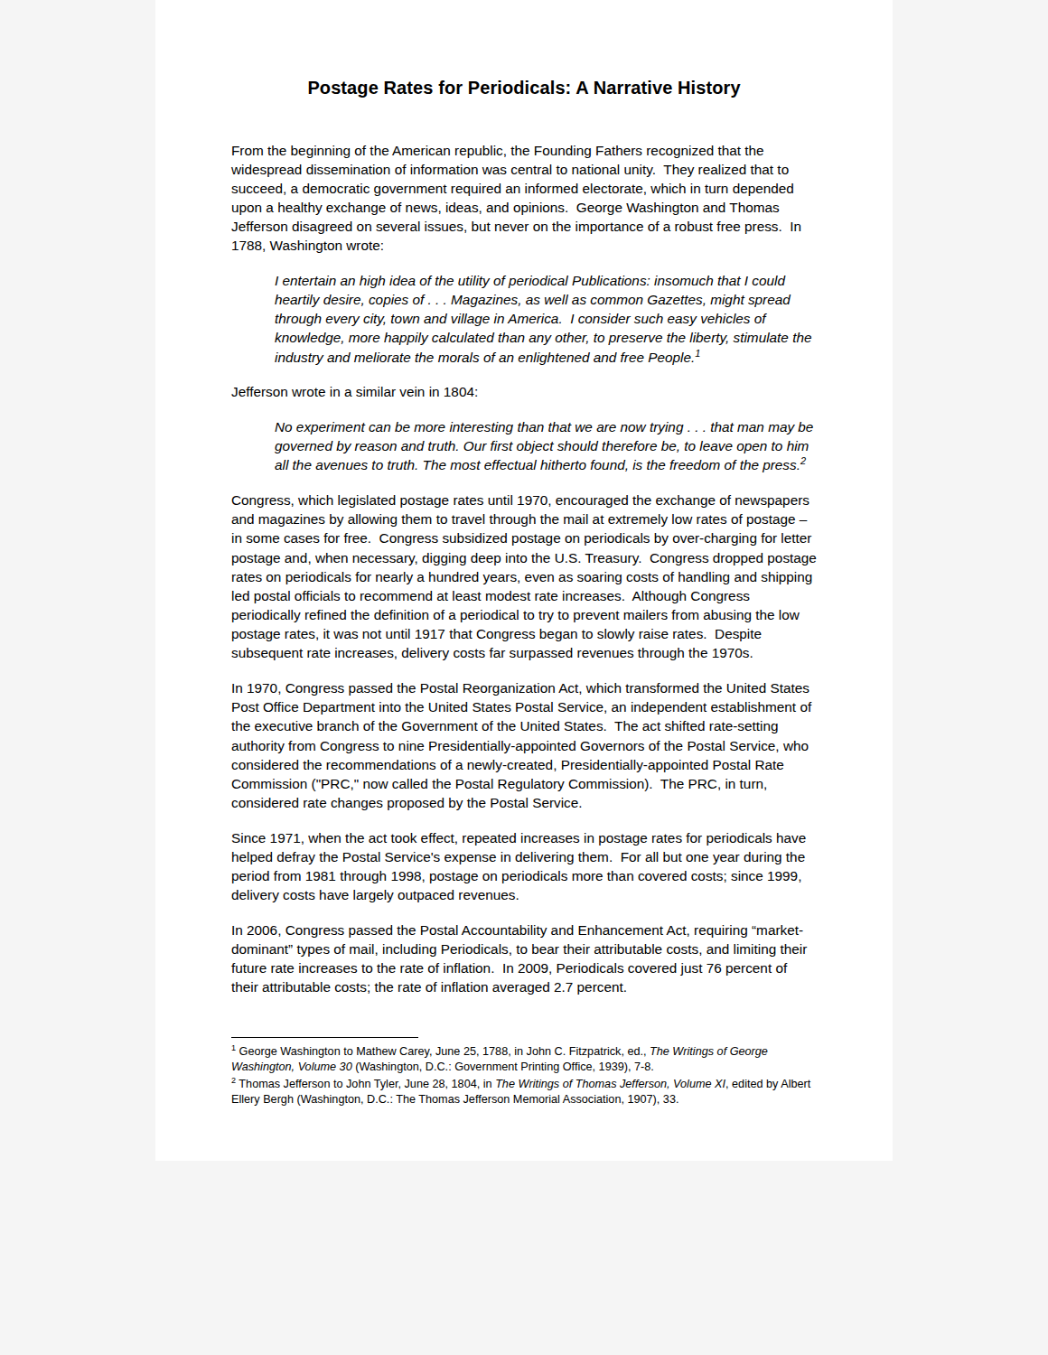Postage Rates for Periodicals: A Narrative History
From the beginning of the American republic, the Founding Fathers recognized that the widespread dissemination of information was central to national unity. They realized that to succeed, a democratic government required an informed electorate, which in turn depended upon a healthy exchange of news, ideas, and opinions. George Washington and Thomas Jefferson disagreed on several issues, but never on the importance of a robust free press. In 1788, Washington wrote:
I entertain an high idea of the utility of periodical Publications: insomuch that I could heartily desire, copies of . . . Magazines, as well as common Gazettes, might spread through every city, town and village in America. I consider such easy vehicles of knowledge, more happily calculated than any other, to preserve the liberty, stimulate the industry and meliorate the morals of an enlightened and free People.1
Jefferson wrote in a similar vein in 1804:
No experiment can be more interesting than that we are now trying . . . that man may be governed by reason and truth. Our first object should therefore be, to leave open to him all the avenues to truth. The most effectual hitherto found, is the freedom of the press.2
Congress, which legislated postage rates until 1970, encouraged the exchange of newspapers and magazines by allowing them to travel through the mail at extremely low rates of postage – in some cases for free. Congress subsidized postage on periodicals by over-charging for letter postage and, when necessary, digging deep into the U.S. Treasury. Congress dropped postage rates on periodicals for nearly a hundred years, even as soaring costs of handling and shipping led postal officials to recommend at least modest rate increases. Although Congress periodically refined the definition of a periodical to try to prevent mailers from abusing the low postage rates, it was not until 1917 that Congress began to slowly raise rates. Despite subsequent rate increases, delivery costs far surpassed revenues through the 1970s.
In 1970, Congress passed the Postal Reorganization Act, which transformed the United States Post Office Department into the United States Postal Service, an independent establishment of the executive branch of the Government of the United States. The act shifted rate-setting authority from Congress to nine Presidentially-appointed Governors of the Postal Service, who considered the recommendations of a newly-created, Presidentially-appointed Postal Rate Commission ("PRC," now called the Postal Regulatory Commission). The PRC, in turn, considered rate changes proposed by the Postal Service.
Since 1971, when the act took effect, repeated increases in postage rates for periodicals have helped defray the Postal Service's expense in delivering them. For all but one year during the period from 1981 through 1998, postage on periodicals more than covered costs; since 1999, delivery costs have largely outpaced revenues.
In 2006, Congress passed the Postal Accountability and Enhancement Act, requiring “market-dominant” types of mail, including Periodicals, to bear their attributable costs, and limiting their future rate increases to the rate of inflation. In 2009, Periodicals covered just 76 percent of their attributable costs; the rate of inflation averaged 2.7 percent.
1 George Washington to Mathew Carey, June 25, 1788, in John C. Fitzpatrick, ed., The Writings of George Washington, Volume 30 (Washington, D.C.: Government Printing Office, 1939), 7-8.
2 Thomas Jefferson to John Tyler, June 28, 1804, in The Writings of Thomas Jefferson, Volume XI, edited by Albert Ellery Bergh (Washington, D.C.: The Thomas Jefferson Memorial Association, 1907), 33.